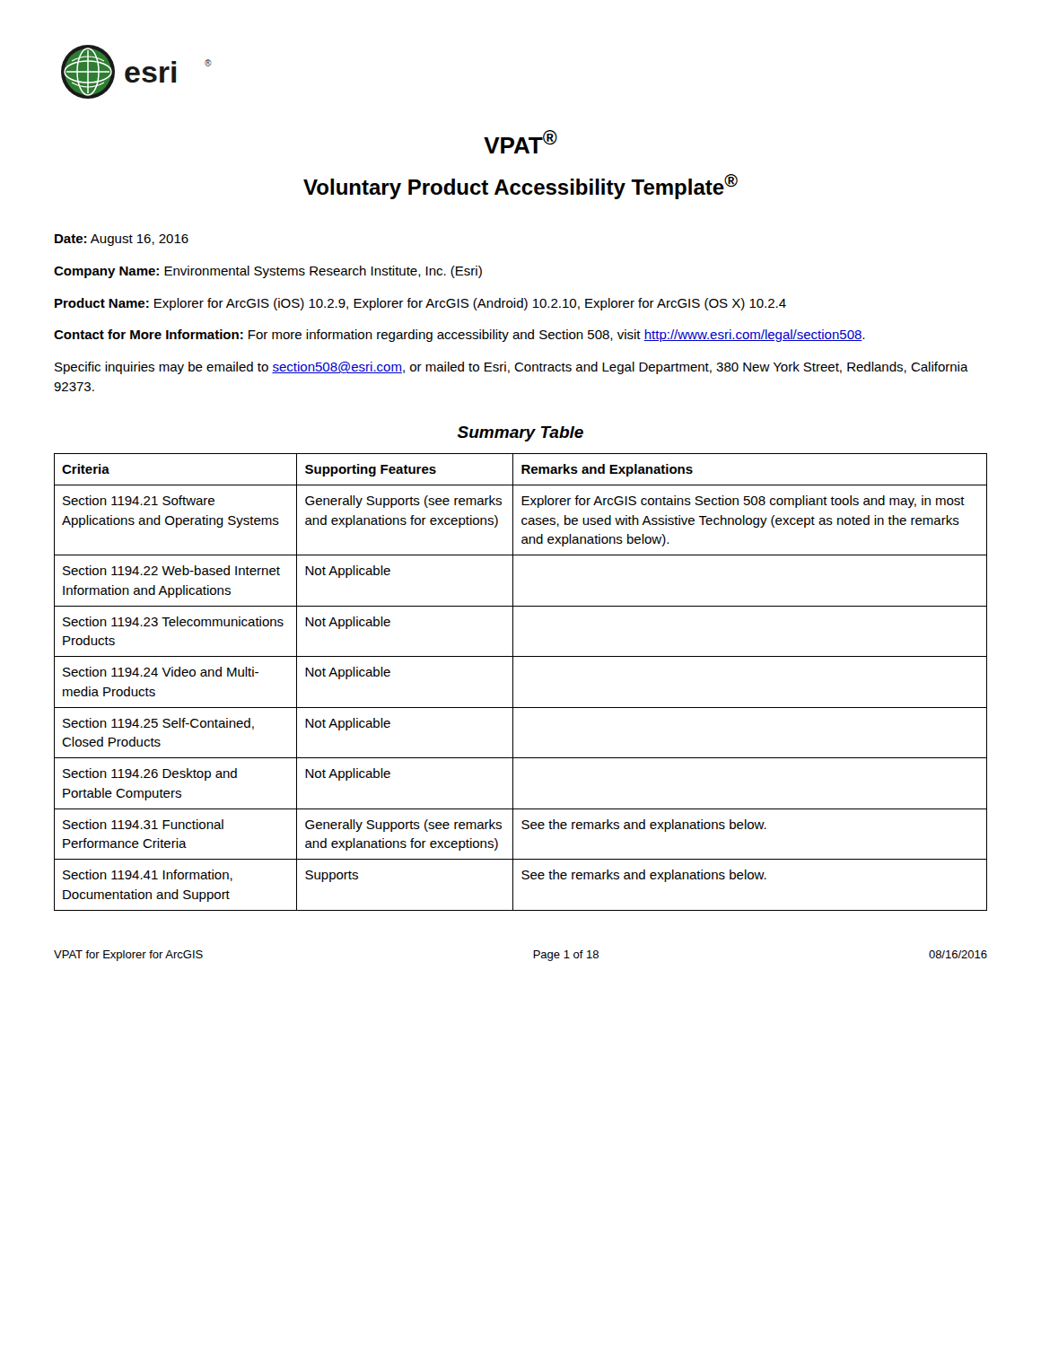esri ®
VPAT®
Voluntary Product Accessibility Template®
Date: August 16, 2016
Company Name: Environmental Systems Research Institute, Inc. (Esri)
Product Name: Explorer for ArcGIS (iOS) 10.2.9, Explorer for ArcGIS (Android) 10.2.10, Explorer for ArcGIS (OS X) 10.2.4
Contact for More Information: For more information regarding accessibility and Section 508, visit http://www.esri.com/legal/section508.
Specific inquiries may be emailed to section508@esri.com, or mailed to Esri, Contracts and Legal Department, 380 New York Street, Redlands, California 92373.
Summary Table
| Criteria | Supporting Features | Remarks and Explanations |
| --- | --- | --- |
| Section 1194.21 Software Applications and Operating Systems | Generally Supports (see remarks and explanations for exceptions) | Explorer for ArcGIS contains Section 508 compliant tools and may, in most cases, be used with Assistive Technology (except as noted in the remarks and explanations below). |
| Section 1194.22 Web-based Internet Information and Applications | Not Applicable | |
| Section 1194.23 Telecommunications Products | Not Applicable | |
| Section 1194.24 Video and Multi-media Products | Not Applicable | |
| Section 1194.25 Self-Contained, Closed Products | Not Applicable | |
| Section 1194.26 Desktop and Portable Computers | Not Applicable | |
| Section 1194.31 Functional Performance Criteria | Generally Supports (see remarks and explanations for exceptions) | See the remarks and explanations below. |
| Section 1194.41 Information, Documentation and Support | Supports | See the remarks and explanations below. |
VPAT for Explorer for ArcGIS Page 1 of 18 08/16/2016